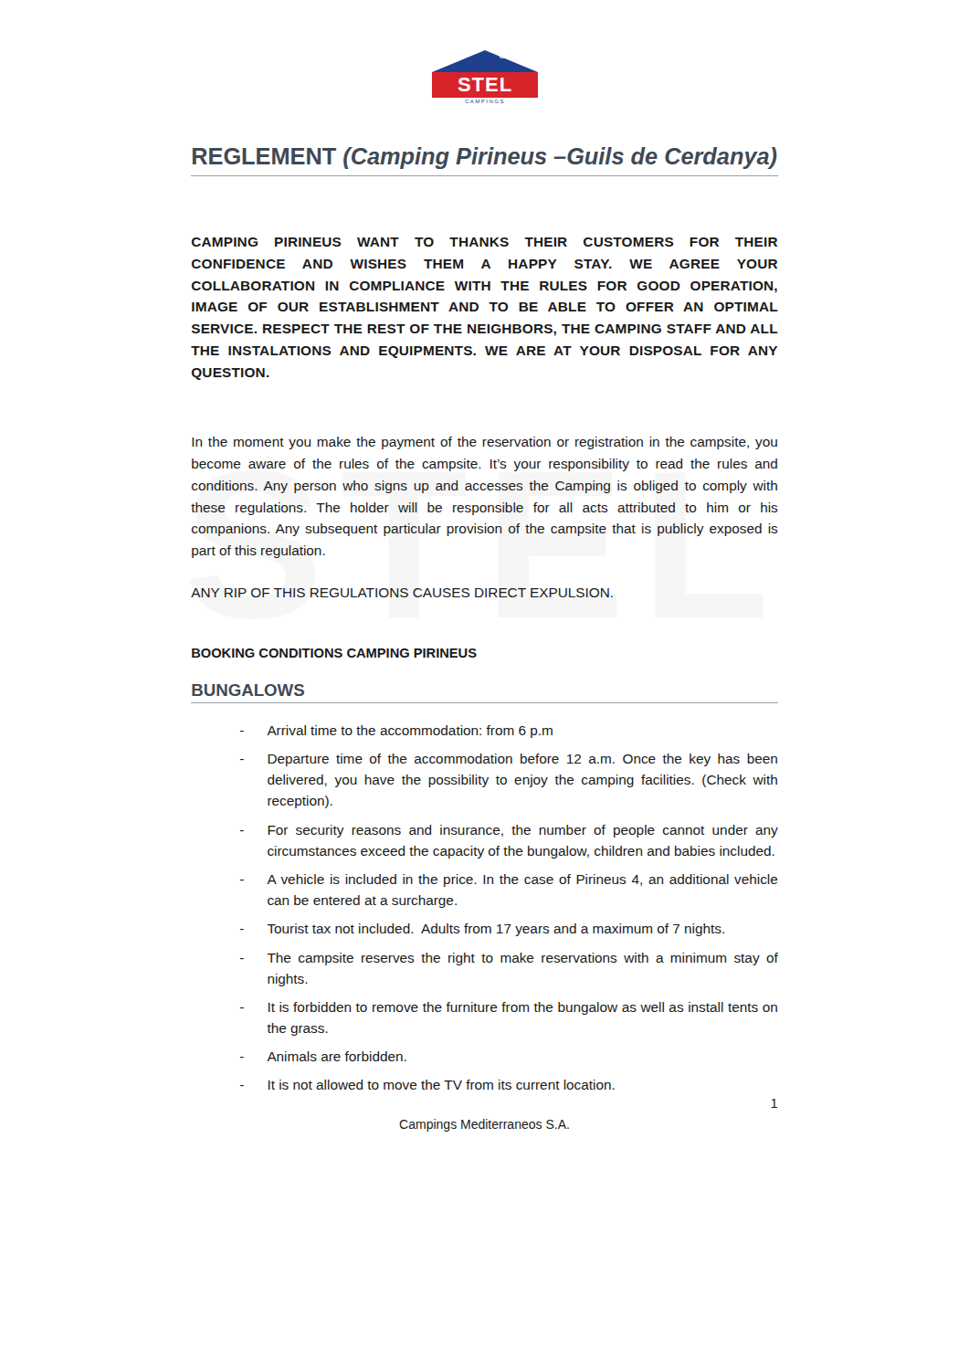STEL
STEL Grup CAMPINGS
REGLEMENT (Camping Pirineus –Guils de Cerdanya)
Camping Pirineus want to thanks their customers for their confidence and wishes them a happy stay. We agree your collaboration in compliance with the rules for good operation, image of our establishment and to be able to offer an optimal service. Respect the rest of the neighbors, the camping staff and all the instalations and equipments. We are at your disposal for any question.
In the moment you make the payment of the reservation or registration in the campsite, you become aware of the rules of the campsite. It’s your responsibility to read the rules and conditions. Any person who signs up and accesses the Camping is obliged to comply with these regulations. The holder will be responsible for all acts attributed to him or his companions. Any subsequent particular provision of the campsite that is publicly exposed is part of this regulation.
Any rip of this regulations causes direct expulsion.
Booking conditions Camping Pirineus
BUNGALOWS
Arrival time to the accommodation: from 6 p.m
Departure time of the accommodation before 12 a.m. Once the key has been delivered, you have the possibility to enjoy the camping facilities. (Check with reception).
For security reasons and insurance, the number of people cannot under any circumstances exceed the capacity of the bungalow, children and babies included.
A vehicle is included in the price. In the case of Pirineus 4, an additional vehicle can be entered at a surcharge.
Tourist tax not included. Adults from 17 years and a maximum of 7 nights.
The campsite reserves the right to make reservations with a minimum stay of nights.
It is forbidden to remove the furniture from the bungalow as well as install tents on the grass.
Animals are forbidden.
It is not allowed to move the TV from its current location.
1
Campings Mediterraneos S.A.